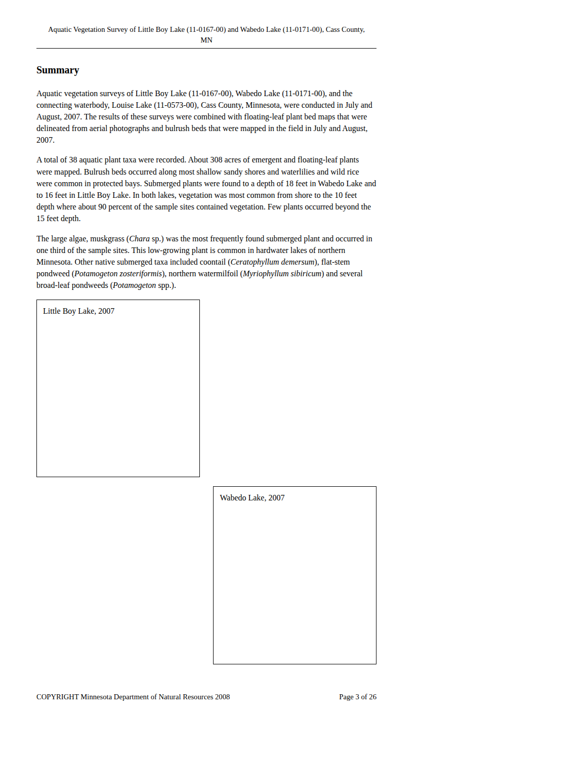Aquatic Vegetation Survey of Little Boy Lake (11-0167-00) and Wabedo Lake (11-0171-00), Cass County, MN
Summary
Aquatic vegetation surveys of Little Boy Lake (11-0167-00), Wabedo Lake (11-0171-00), and the connecting waterbody, Louise Lake (11-0573-00), Cass County, Minnesota, were conducted in July and August, 2007. The results of these surveys were combined with floating-leaf plant bed maps that were delineated from aerial photographs and bulrush beds that were mapped in the field in July and August, 2007.
A total of 38 aquatic plant taxa were recorded. About 308 acres of emergent and floating-leaf plants were mapped. Bulrush beds occurred along most shallow sandy shores and waterlilies and wild rice were common in protected bays. Submerged plants were found to a depth of 18 feet in Wabedo Lake and to 16 feet in Little Boy Lake. In both lakes, vegetation was most common from shore to the 10 feet depth where about 90 percent of the sample sites contained vegetation. Few plants occurred beyond the 15 feet depth.
The large algae, muskgrass (Chara sp.) was the most frequently found submerged plant and occurred in one third of the sample sites. This low-growing plant is common in hardwater lakes of northern Minnesota. Other native submerged taxa included coontail (Ceratophyllum demersum), flat-stem pondweed (Potamogeton zosteriformis), northern watermilfoil (Myriophyllum sibiricum) and several broad-leaf pondweeds (Potamogeton spp.).
Little Boy Lake, 2007
Wabedo Lake, 2007
COPYRIGHT Minnesota Department of Natural Resources 2008
Page 3 of 26